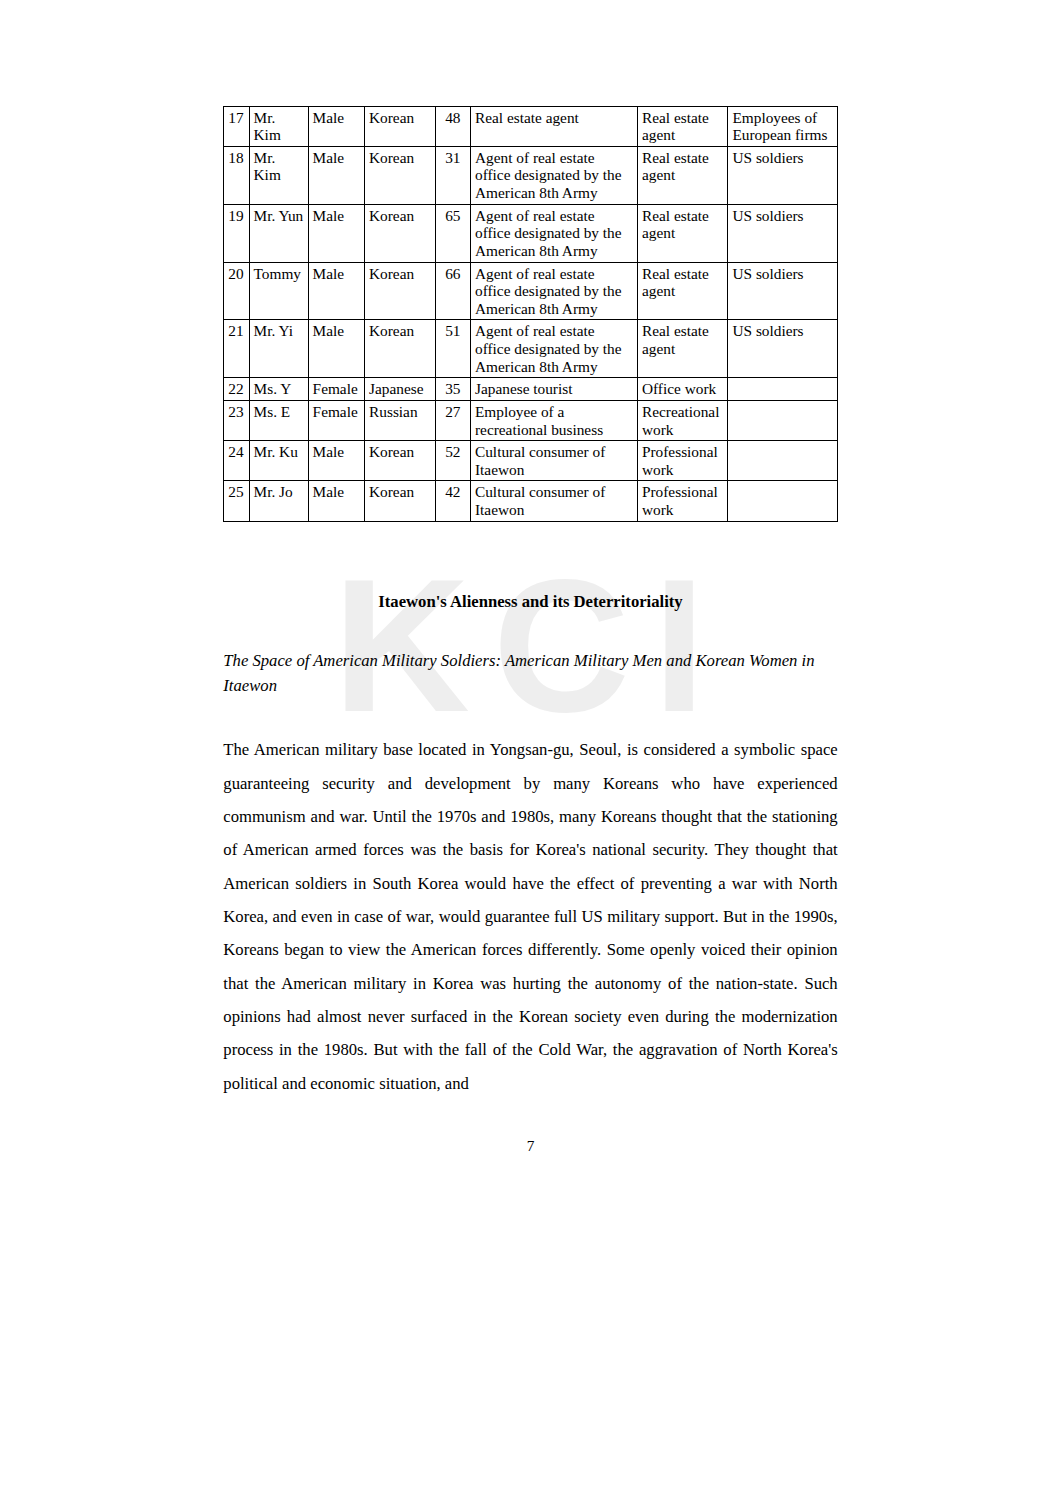KCI
| 17 | Mr. Kim | Male | Korean | 48 | Real estate agent | Real estate agent | Employees of European firms |
| 18 | Mr. Kim | Male | Korean | 31 | Agent of real estate office designated by the American 8th Army | Real estate agent | US soldiers |
| 19 | Mr. Yun | Male | Korean | 65 | Agent of real estate office designated by the American 8th Army | Real estate agent | US soldiers |
| 20 | Tommy | Male | Korean | 66 | Agent of real estate office designated by the American 8th Army | Real estate agent | US soldiers |
| 21 | Mr. Yi | Male | Korean | 51 | Agent of real estate office designated by the American 8th Army | Real estate agent | US soldiers |
| 22 | Ms. Y | Female | Japanese | 35 | Japanese tourist | Office work | |
| 23 | Ms. E | Female | Russian | 27 | Employee of a recreational business | Recreational work | |
| 24 | Mr. Ku | Male | Korean | 52 | Cultural consumer of Itaewon | Professional work | |
| 25 | Mr. Jo | Male | Korean | 42 | Cultural consumer of Itaewon | Professional work | |
Itaewon's Alienness and its Deterritoriality
The Space of American Military Soldiers: American Military Men and Korean Women in Itaewon
The American military base located in Yongsan-gu, Seoul, is considered a symbolic space guaranteeing security and development by many Koreans who have experienced communism and war. Until the 1970s and 1980s, many Koreans thought that the stationing of American armed forces was the basis for Korea's national security. They thought that American soldiers in South Korea would have the effect of preventing a war with North Korea, and even in case of war, would guarantee full US military support. But in the 1990s, Koreans began to view the American forces differently. Some openly voiced their opinion that the American military in Korea was hurting the autonomy of the nation-state. Such opinions had almost never surfaced in the Korean society even during the modernization process in the 1980s. But with the fall of the Cold War, the aggravation of North Korea's political and economic situation, and
7